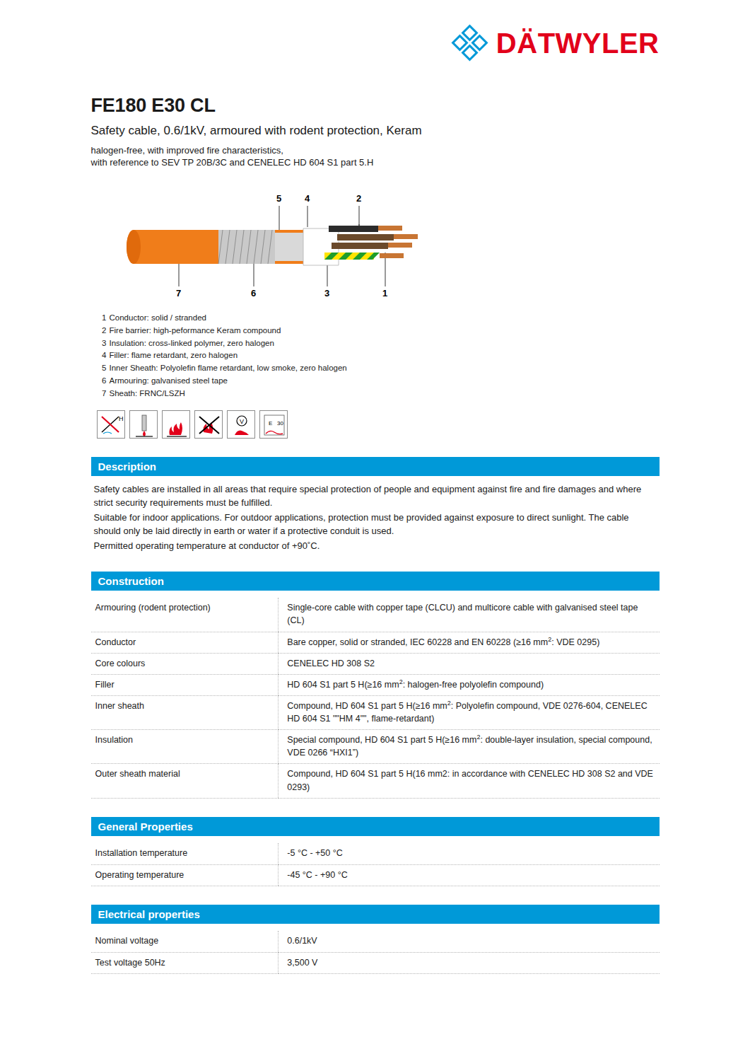DÄTWYLER
FE180 E30 CL
Safety cable, 0.6/1kV, armoured with rodent protection, Keram
halogen-free, with improved fire characteristics,
with reference to SEV TP 20B/3C and CENELEC HD 604 S1 part 5.H
5 4 2 7 6 3 1
Conductor: solid / stranded
Fire barrier: high-peformance Keram compound
Insulation: cross-linked polymer, zero halogen
Filler: flame retardant, zero halogen
Inner Sheath: Polyolefin flame retardant, low smoke, zero halogen
Armouring: galvanised steel tape
Sheath: FRNC/LSZH
H
V
E 30
Description
Safety cables are installed in all areas that require special protection of people and equipment against fire and fire damages and where strict security requirements must be fulfilled.
Suitable for indoor applications. For outdoor applications, protection must be provided against exposure to direct sunlight. The cable should only be laid directly in earth or water if a protective conduit is used.
Permitted operating temperature at conductor of +90˚C.
Construction
| Armouring (rodent protection) | Single-core cable with copper tape (CLCU) and multicore cable with galvanised steel tape (CL) |
| Conductor | Bare copper, solid or stranded, IEC 60228 and EN 60228 (≥16 mm 2 : VDE 0295) |
| Core colours | CENELEC HD 308 S2 |
| Filler | HD 604 S1 part 5 H(≥16 mm 2 : halogen-free polyolefin compound) |
| Inner sheath | Compound, HD 604 S1 part 5 H(≥16 mm 2 : Polyolefin compound, VDE 0276-604, CENELEC HD 604 S1 ""HM 4"", flame-retardant) |
| Insulation | Special compound, HD 604 S1 part 5 H(≥16 mm 2 : double-layer insulation, special compound, VDE 0266 “HXI1”) |
| Outer sheath material | Compound, HD 604 S1 part 5 H(16 mm2: in accordance with CENELEC HD 308 S2 and VDE 0293) |
General Properties
| Installation temperature | -5 °C - +50 °C |
| Operating temperature | -45 °C - +90 °C |
Electrical properties
| Nominal voltage | 0.6/1kV |
| Test voltage 50Hz | 3,500 V |